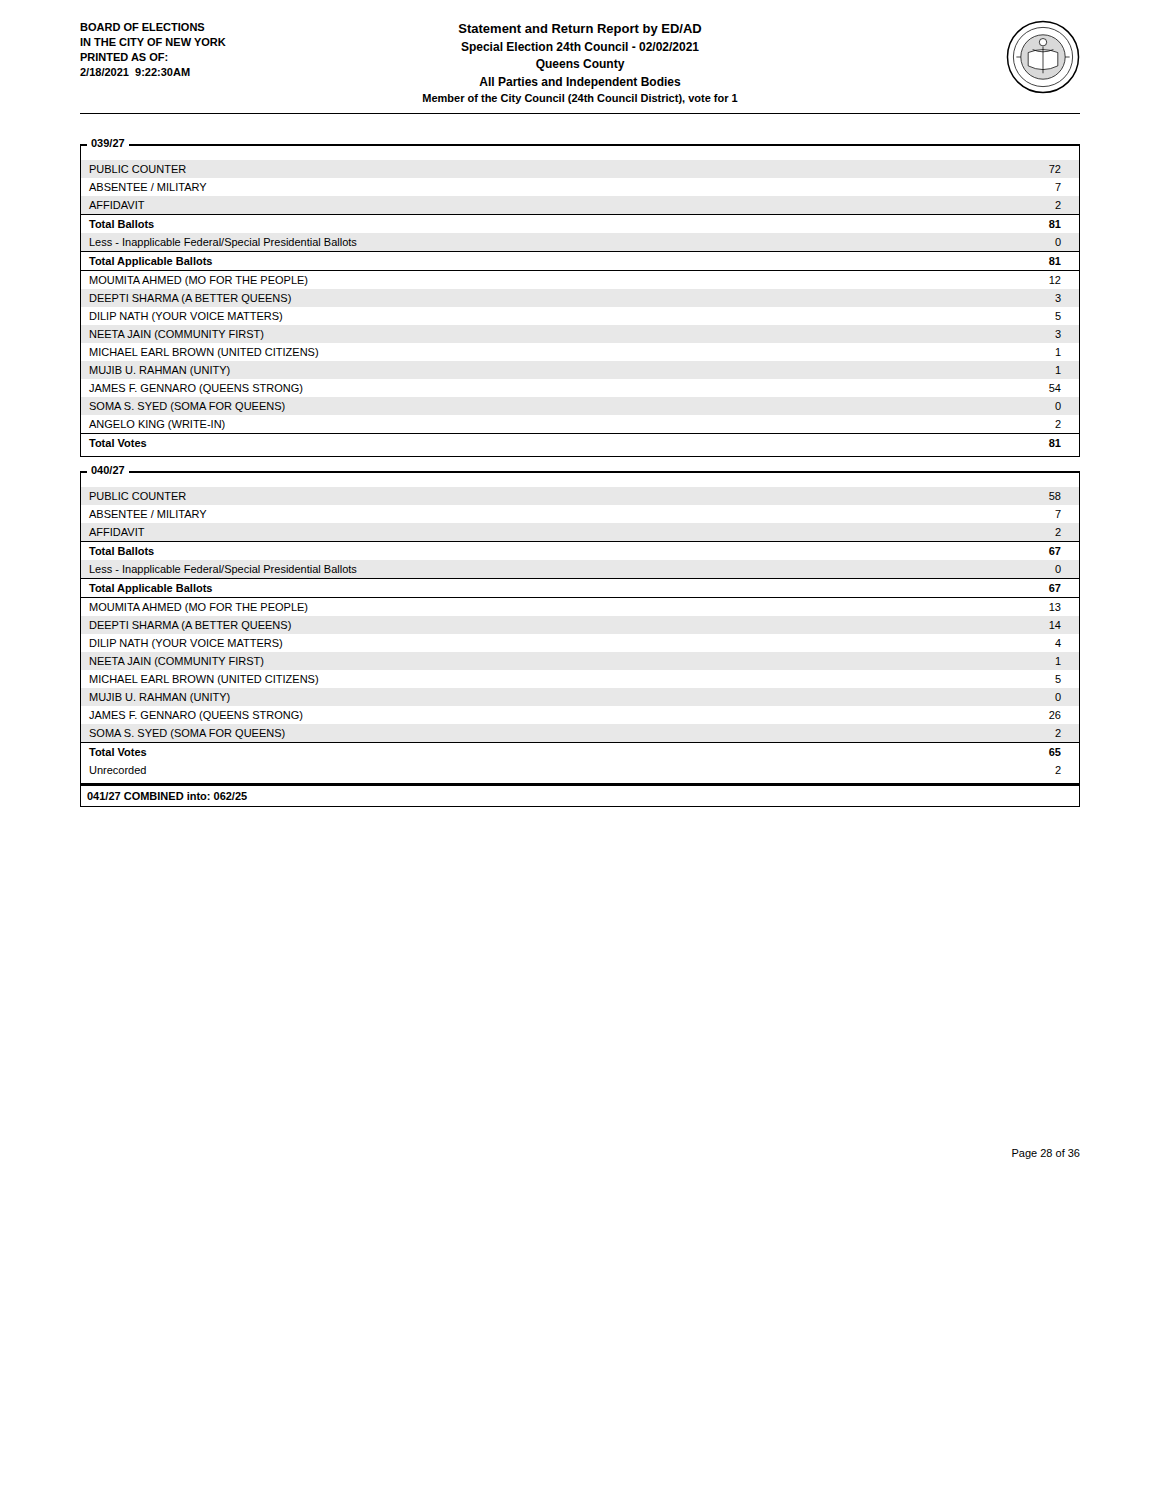BOARD OF ELECTIONS
IN THE CITY OF NEW YORK
PRINTED AS OF:
2/18/2021 9:22:30AM
Statement and Return Report by ED/AD
Special Election 24th Council - 02/02/2021
Queens County
All Parties and Independent Bodies
Member of the City Council (24th Council District), vote for 1
039/27
| PUBLIC COUNTER | 72 |
| ABSENTEE / MILITARY | 7 |
| AFFIDAVIT | 2 |
| Total Ballots | 81 |
| Less - Inapplicable Federal/Special Presidential Ballots | 0 |
| Total Applicable Ballots | 81 |
| MOUMITA AHMED (MO FOR THE PEOPLE) | 12 |
| DEEPTI SHARMA (A BETTER QUEENS) | 3 |
| DILIP NATH (YOUR VOICE MATTERS) | 5 |
| NEETA JAIN (COMMUNITY FIRST) | 3 |
| MICHAEL EARL BROWN (UNITED CITIZENS) | 1 |
| MUJIB U. RAHMAN (UNITY) | 1 |
| JAMES F. GENNARO (QUEENS STRONG) | 54 |
| SOMA S. SYED (SOMA FOR QUEENS) | 0 |
| ANGELO KING (WRITE-IN) | 2 |
| Total Votes | 81 |
040/27
| PUBLIC COUNTER | 58 |
| ABSENTEE / MILITARY | 7 |
| AFFIDAVIT | 2 |
| Total Ballots | 67 |
| Less - Inapplicable Federal/Special Presidential Ballots | 0 |
| Total Applicable Ballots | 67 |
| MOUMITA AHMED (MO FOR THE PEOPLE) | 13 |
| DEEPTI SHARMA (A BETTER QUEENS) | 14 |
| DILIP NATH (YOUR VOICE MATTERS) | 4 |
| NEETA JAIN (COMMUNITY FIRST) | 1 |
| MICHAEL EARL BROWN (UNITED CITIZENS) | 5 |
| MUJIB U. RAHMAN (UNITY) | 0 |
| JAMES F. GENNARO (QUEENS STRONG) | 26 |
| SOMA S. SYED (SOMA FOR QUEENS) | 2 |
| Total Votes | 65 |
| Unrecorded | 2 |
041/27 COMBINED into: 062/25
Page 28 of 36